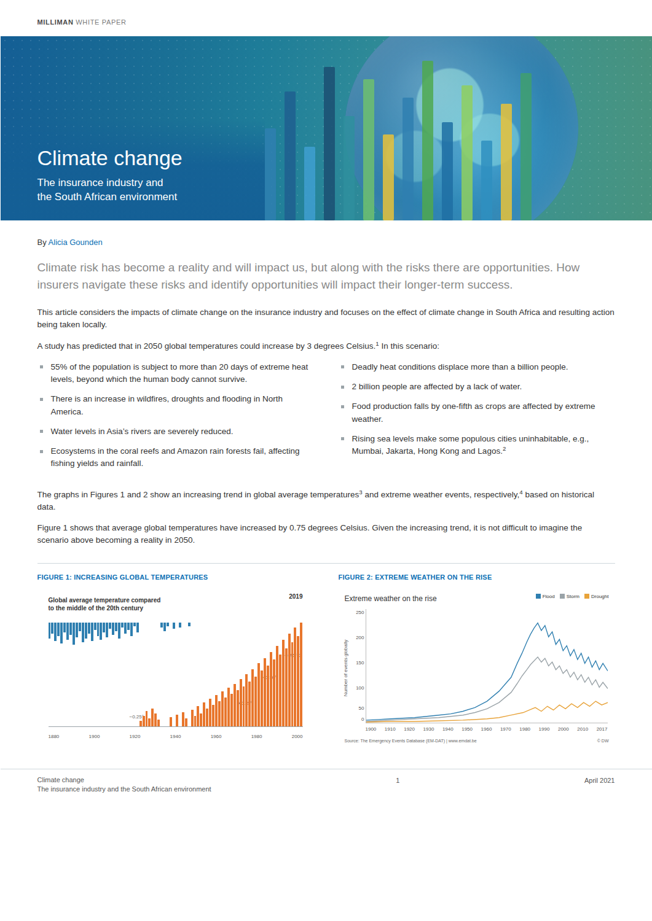MILLIMAN WHITE PAPER
Climate change
The insurance industry and
the South African environment
By Alicia Gounden
Climate risk has become a reality and will impact us, but along with the risks there are opportunities. How insurers navigate these risks and identify opportunities will impact their longer-term success.
This article considers the impacts of climate change on the insurance industry and focuses on the effect of climate change in South Africa and resulting action being taken locally.
A study has predicted that in 2050 global temperatures could increase by 3 degrees Celsius.1 In this scenario:
55% of the population is subject to more than 20 days of extreme heat levels, beyond which the human body cannot survive.
There is an increase in wildfires, droughts and flooding in North America.
Water levels in Asia’s rivers are severely reduced.
Ecosystems in the coral reefs and Amazon rain forests fail, affecting fishing yields and rainfall.
Deadly heat conditions displace more than a billion people.
2 billion people are affected by a lack of water.
Food production falls by one-fifth as crops are affected by extreme weather.
Rising sea levels make some populous cities uninhabitable, e.g., Mumbai, Jakarta, Hong Kong and Lagos.2
The graphs in Figures 1 and 2 show an increasing trend in global average temperatures3 and extreme weather events, respectively,4 based on historical data.
Figure 1 shows that average global temperatures have increased by 0.75 degrees Celsius. Given the increasing trend, it is not difficult to imagine the scenario above becoming a reality in 2050.
Figure 1: Increasing global temperatures
2019
Global average temperature compared
to the middle of the 20th century
+0.75°C
+0.50°
+0.25°
−0.25°
1880190019201940196019802000
Figure 2: Extreme weather on the rise
Extreme weather on the rise
Flood Storm Drought
Number of events globally
250 200 150 100 50 0
1900191019201930194019501960197019801990200020102017
Source: The Emergency Events Database (EM-DAT) | www.emdat.be © DW
Climate change
The insurance industry and the South African environment
1
April 2021